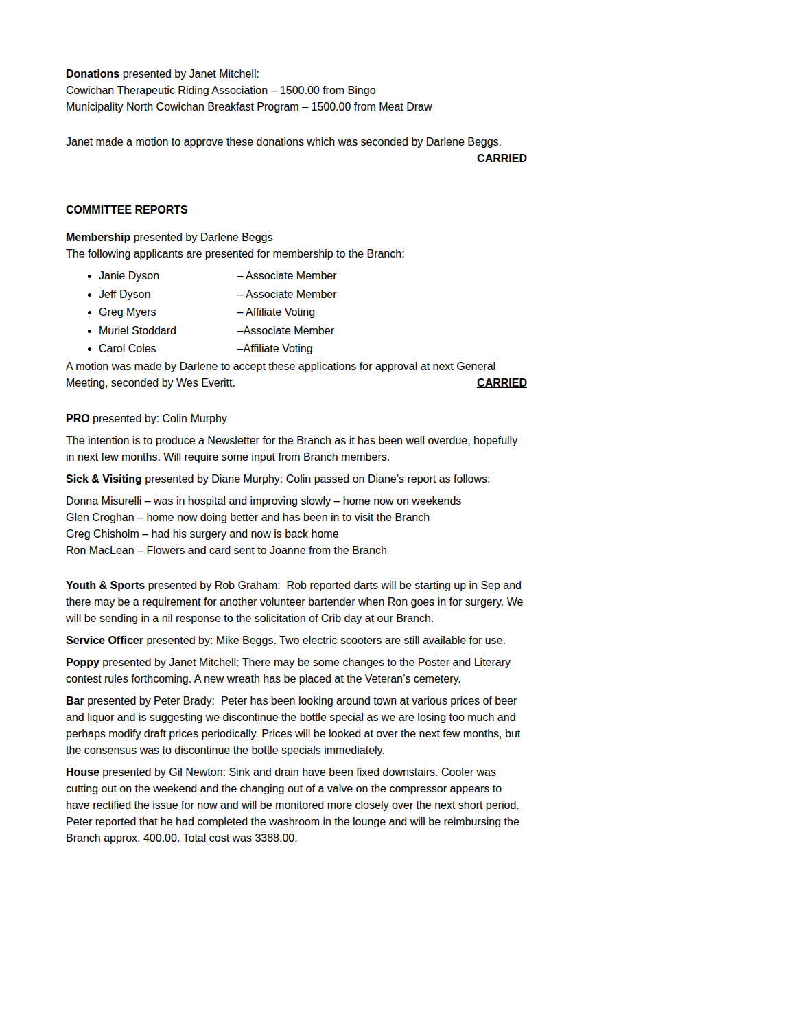Donations presented by Janet Mitchell:
Cowichan Therapeutic Riding Association – 1500.00 from Bingo
Municipality North Cowichan Breakfast Program – 1500.00 from Meat Draw
Janet made a motion to approve these donations which was seconded by Darlene Beggs. CARRIED
COMMITTEE REPORTS
Membership presented by Darlene Beggs
The following applicants are presented for membership to the Branch:
Janie Dyson– Associate Member
Jeff Dyson– Associate Member
Greg Myers– Affiliate Voting
Muriel Stoddard–Associate Member
Carol Coles–Affiliate Voting
A motion was made by Darlene to accept these applications for approval at next General Meeting, seconded by Wes Everitt. CARRIED
PRO presented by: Colin Murphy
The intention is to produce a Newsletter for the Branch as it has been well overdue, hopefully in next few months. Will require some input from Branch members.
Sick & Visiting presented by Diane Murphy: Colin passed on Diane’s report as follows:
Donna Misurelli – was in hospital and improving slowly – home now on weekends
Glen Croghan – home now doing better and has been in to visit the Branch
Greg Chisholm – had his surgery and now is back home
Ron MacLean – Flowers and card sent to Joanne from the Branch
Youth & Sports presented by Rob Graham: Rob reported darts will be starting up in Sep and there may be a requirement for another volunteer bartender when Ron goes in for surgery. We will be sending in a nil response to the solicitation of Crib day at our Branch.
Service Officer presented by: Mike Beggs. Two electric scooters are still available for use.
Poppy presented by Janet Mitchell: There may be some changes to the Poster and Literary contest rules forthcoming. A new wreath has be placed at the Veteran’s cemetery.
Bar presented by Peter Brady: Peter has been looking around town at various prices of beer and liquor and is suggesting we discontinue the bottle special as we are losing too much and perhaps modify draft prices periodically. Prices will be looked at over the next few months, but the consensus was to discontinue the bottle specials immediately.
House presented by Gil Newton: Sink and drain have been fixed downstairs. Cooler was cutting out on the weekend and the changing out of a valve on the compressor appears to have rectified the issue for now and will be monitored more closely over the next short period. Peter reported that he had completed the washroom in the lounge and will be reimbursing the Branch approx. 400.00. Total cost was 3388.00.